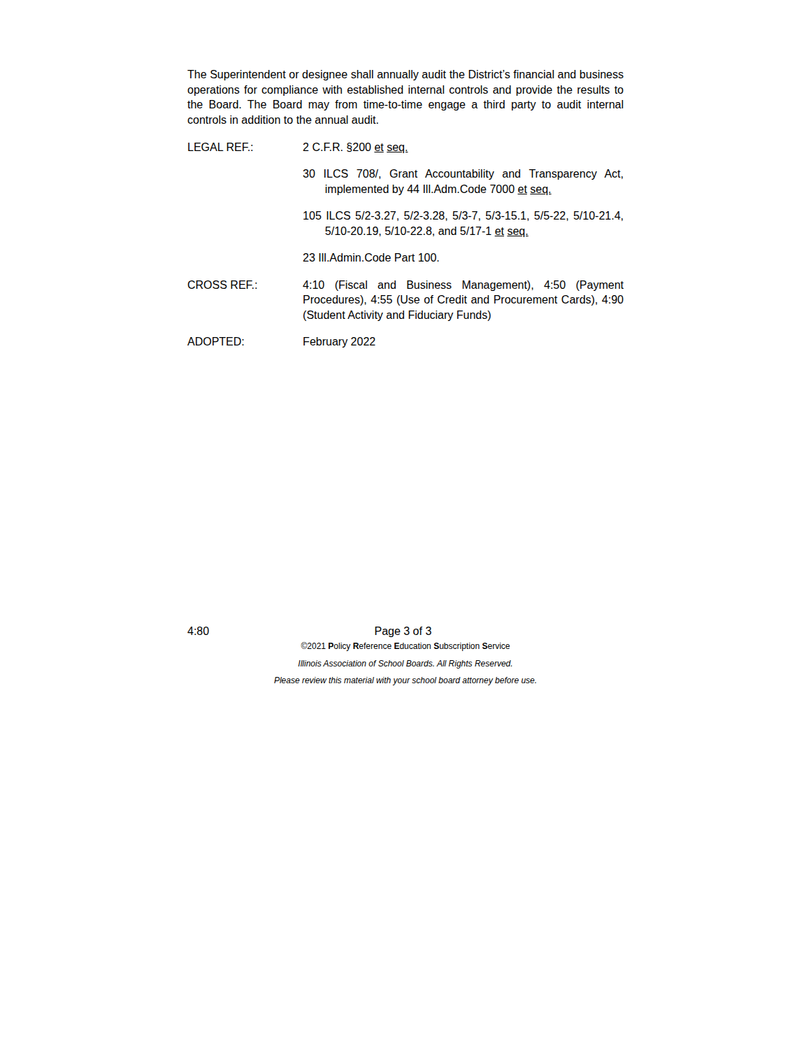The Superintendent or designee shall annually audit the District’s financial and business operations for compliance with established internal controls and provide the results to the Board. The Board may from time-to-time engage a third party to audit internal controls in addition to the annual audit.
| LEGAL REF.: | 2 C.F.R. §200 et seq. |
| | 30 ILCS 708/, Grant Accountability and Transparency Act, implemented by 44 Ill.Adm.Code 7000 et seq. |
| | 105 ILCS 5/2-3.27, 5/2-3.28, 5/3-7, 5/3-15.1, 5/5-22, 5/10-21.4, 5/10-20.19, 5/10-22.8, and 5/17-1 et seq. |
| | 23 Ill.Admin.Code Part 100. |
| CROSS REF.: | 4:10 (Fiscal and Business Management), 4:50 (Payment Procedures), 4:55 (Use of Credit and Procurement Cards), 4:90 (Student Activity and Fiduciary Funds) |
| ADOPTED: | February 2022 |
4:80 Page 3 of 3
©2021 Policy Reference Education Subscription Service
Illinois Association of School Boards. All Rights Reserved.
Please review this material with your school board attorney before use.